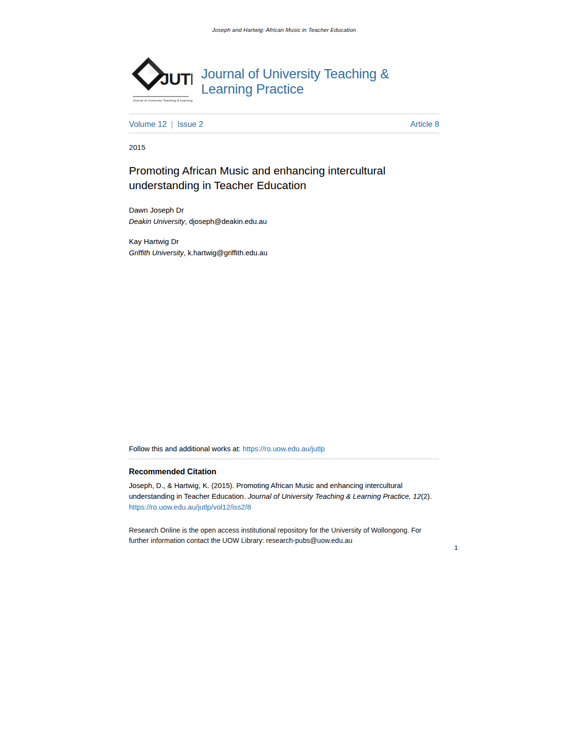Joseph and Hartwig: African Music in Teacher Education
JUTLP Journal of University Teaching & Learning Practice
Journal of University Teaching & Learning Practice
Volume 12 | Issue 2 Article 8
2015
Promoting African Music and enhancing intercultural understanding in Teacher Education
Dawn Joseph Dr
Deakin University, djoseph@deakin.edu.au
Kay Hartwig Dr
Griffith University, k.hartwig@griffith.edu.au
Follow this and additional works at: https://ro.uow.edu.au/jutlp
Recommended Citation
Joseph, D., & Hartwig, K. (2015). Promoting African Music and enhancing intercultural understanding in Teacher Education. Journal of University Teaching & Learning Practice, 12(2). https://ro.uow.edu.au/jutlp/vol12/iss2/8
Research Online is the open access institutional repository for the University of Wollongong. For further information contact the UOW Library: research-pubs@uow.edu.au
1